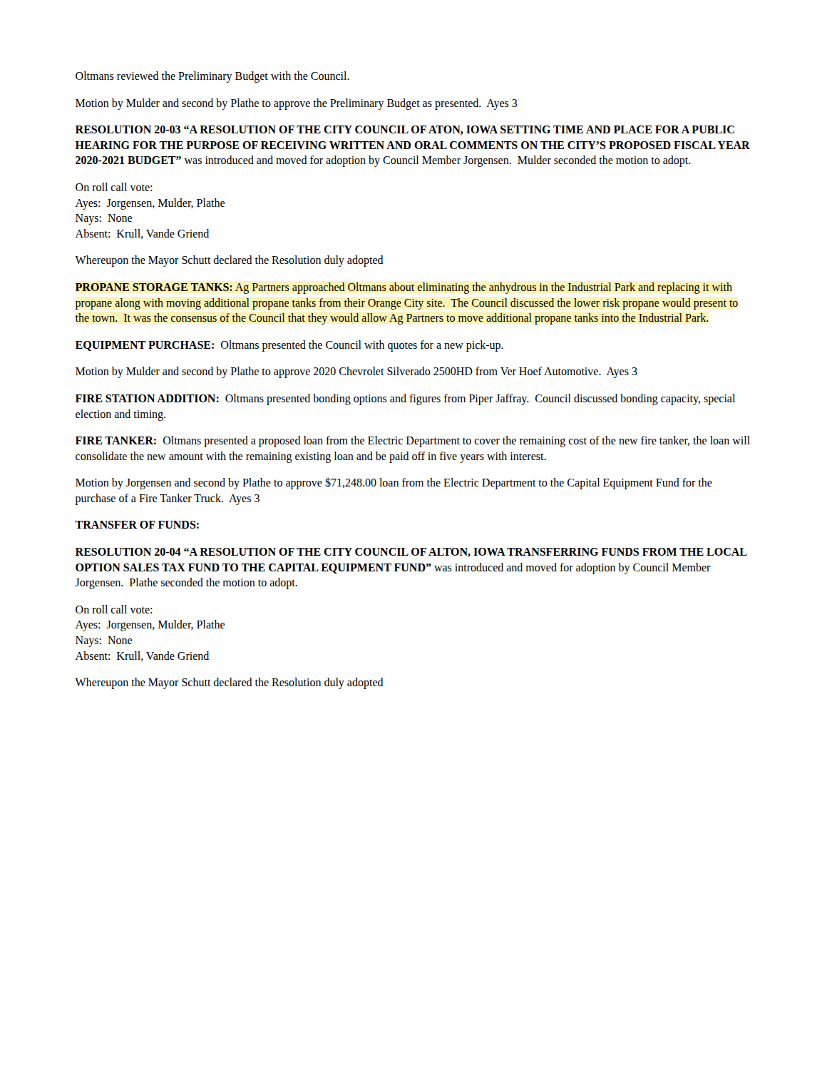Oltmans reviewed the Preliminary Budget with the Council.
Motion by Mulder and second by Plathe to approve the Preliminary Budget as presented. Ayes 3
RESOLUTION 20-03 “A RESOLUTION OF THE CITY COUNCIL OF ATON, IOWA SETTING TIME AND PLACE FOR A PUBLIC HEARING FOR THE PURPOSE OF RECEIVING WRITTEN AND ORAL COMMENTS ON THE CITY’S PROPOSED FISCAL YEAR 2020-2021 BUDGET” was introduced and moved for adoption by Council Member Jorgensen. Mulder seconded the motion to adopt.
On roll call vote:
Ayes: Jorgensen, Mulder, Plathe
Nays: None
Absent: Krull, Vande Griend
Whereupon the Mayor Schutt declared the Resolution duly adopted
PROPANE STORAGE TANKS: Ag Partners approached Oltmans about eliminating the anhydrous in the Industrial Park and replacing it with propane along with moving additional propane tanks from their Orange City site. The Council discussed the lower risk propane would present to the town. It was the consensus of the Council that they would allow Ag Partners to move additional propane tanks into the Industrial Park.
EQUIPMENT PURCHASE: Oltmans presented the Council with quotes for a new pick-up.
Motion by Mulder and second by Plathe to approve 2020 Chevrolet Silverado 2500HD from Ver Hoef Automotive. Ayes 3
FIRE STATION ADDITION: Oltmans presented bonding options and figures from Piper Jaffray. Council discussed bonding capacity, special election and timing.
FIRE TANKER: Oltmans presented a proposed loan from the Electric Department to cover the remaining cost of the new fire tanker, the loan will consolidate the new amount with the remaining existing loan and be paid off in five years with interest.
Motion by Jorgensen and second by Plathe to approve $71,248.00 loan from the Electric Department to the Capital Equipment Fund for the purchase of a Fire Tanker Truck. Ayes 3
TRANSFER OF FUNDS:
RESOLUTION 20-04 “A RESOLUTION OF THE CITY COUNCIL OF ALTON, IOWA TRANSFERRING FUNDS FROM THE LOCAL OPTION SALES TAX FUND TO THE CAPITAL EQUIPMENT FUND” was introduced and moved for adoption by Council Member Jorgensen. Plathe seconded the motion to adopt.
On roll call vote:
Ayes: Jorgensen, Mulder, Plathe
Nays: None
Absent: Krull, Vande Griend
Whereupon the Mayor Schutt declared the Resolution duly adopted